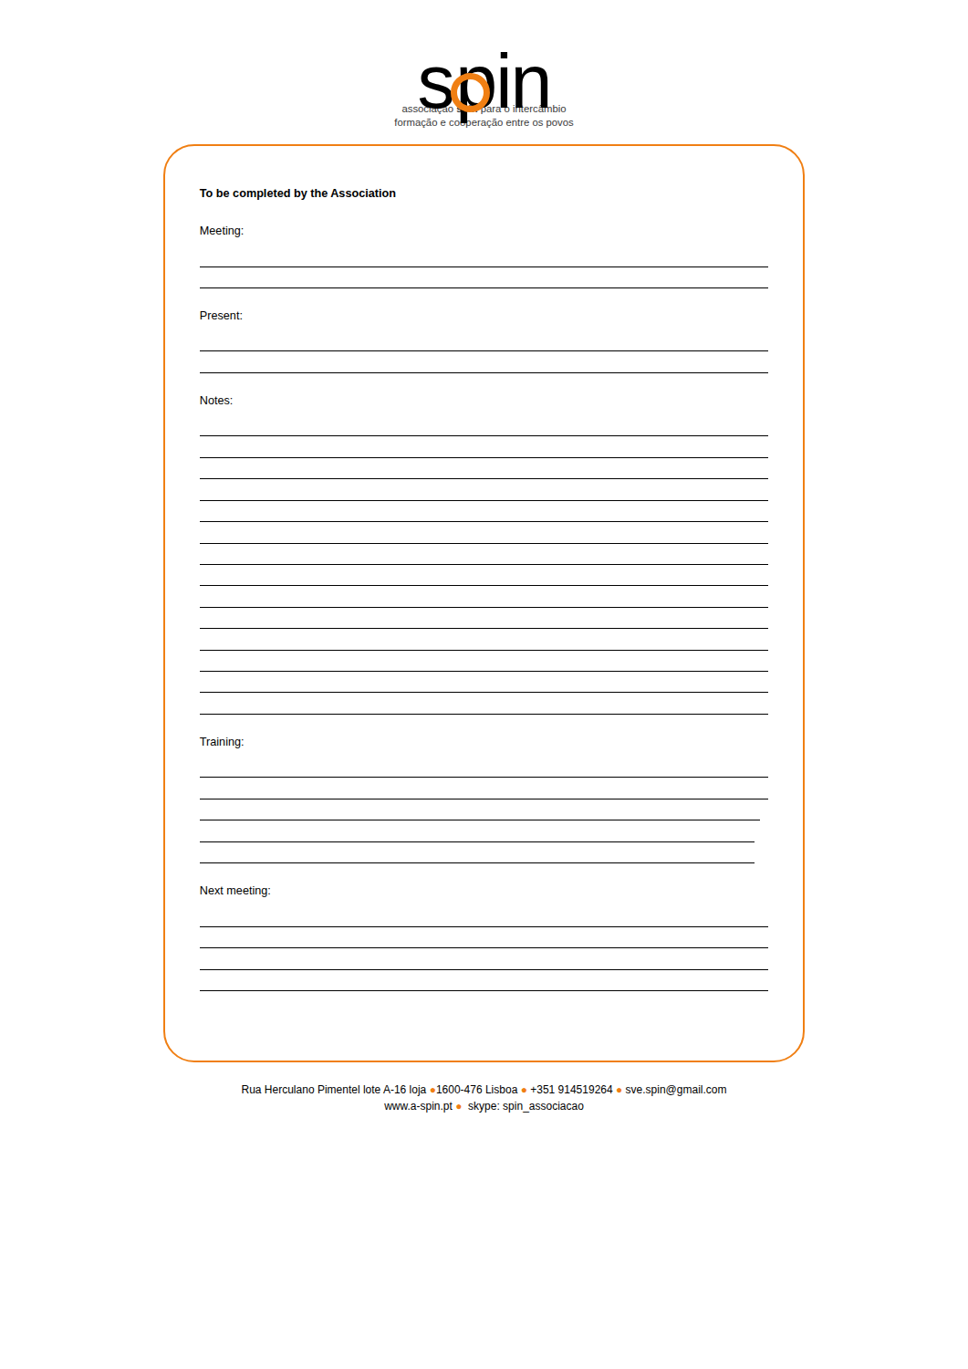s pin
associação spin para o intercâmbio
formação e cooperação entre os povos
To be completed by the Association
Meeting:
Present:
Notes:
Training:
Next meeting:
Rua Herculano Pimentel lote A-16 loja ●1600-476 Lisboa ● +351 914519264 ● sve.spin@gmail.com
www.a-spin.pt ● skype: spin_associacao